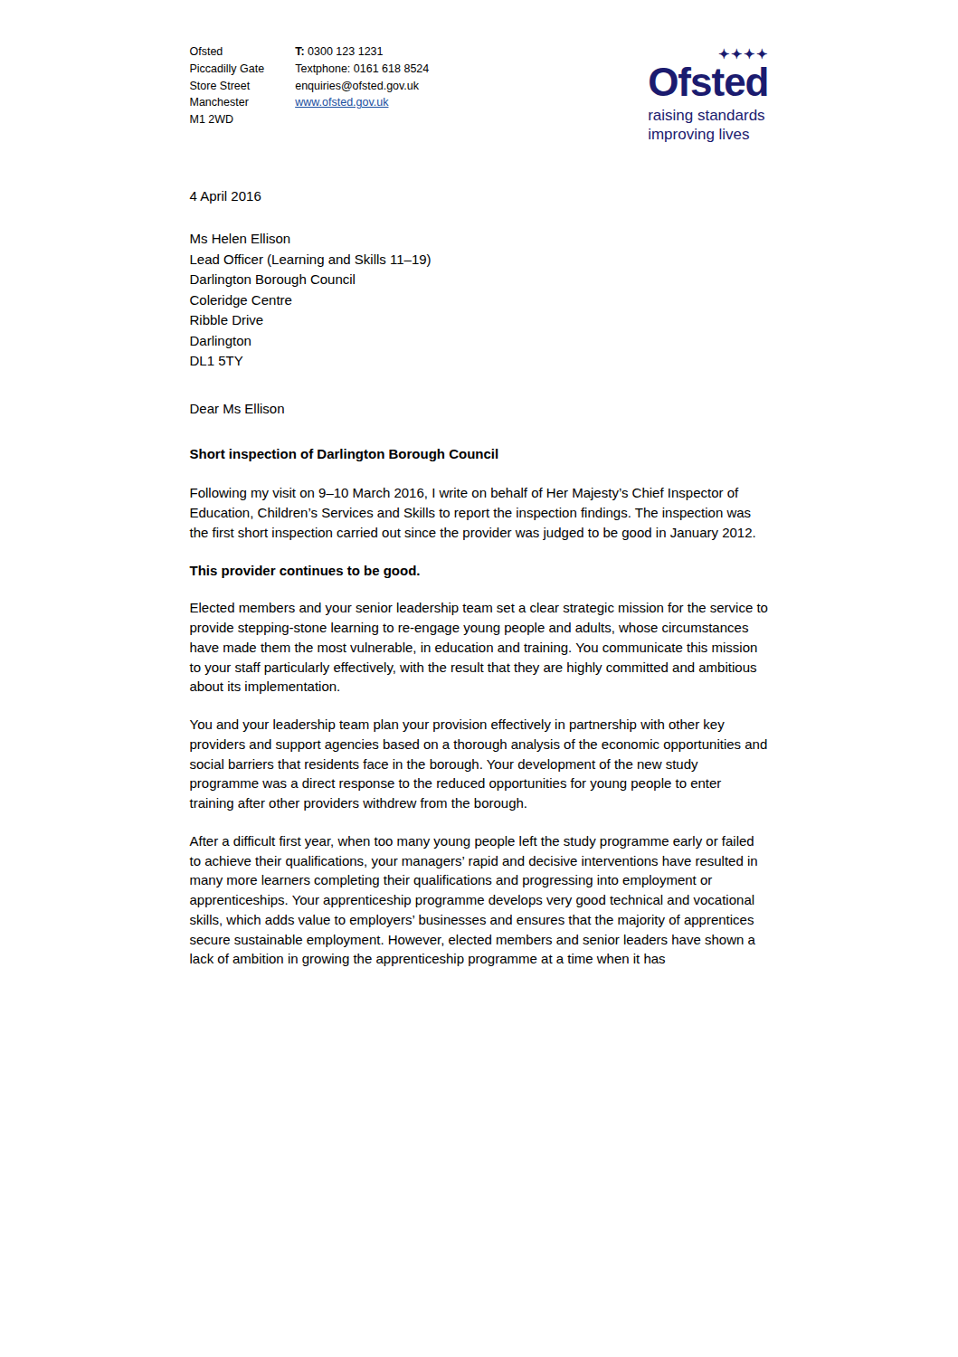Ofsted
Piccadilly Gate
Store Street
Manchester
M1 2WD
T: 0300 123 1231
Textphone: 0161 618 8524
enquiries@ofsted.gov.uk
www.ofsted.gov.uk
✦✦✦✦
Ofsted
raising standards
improving lives
4 April 2016
Ms Helen Ellison
Lead Officer (Learning and Skills 11–19)
Darlington Borough Council
Coleridge Centre
Ribble Drive
Darlington
DL1 5TY
Dear Ms Ellison
Short inspection of Darlington Borough Council
Following my visit on 9–10 March 2016, I write on behalf of Her Majesty’s Chief Inspector of Education, Children’s Services and Skills to report the inspection findings. The inspection was the first short inspection carried out since the provider was judged to be good in January 2012.
This provider continues to be good.
Elected members and your senior leadership team set a clear strategic mission for the service to provide stepping-stone learning to re-engage young people and adults, whose circumstances have made them the most vulnerable, in education and training. You communicate this mission to your staff particularly effectively, with the result that they are highly committed and ambitious about its implementation.
You and your leadership team plan your provision effectively in partnership with other key providers and support agencies based on a thorough analysis of the economic opportunities and social barriers that residents face in the borough. Your development of the new study programme was a direct response to the reduced opportunities for young people to enter training after other providers withdrew from the borough.
After a difficult first year, when too many young people left the study programme early or failed to achieve their qualifications, your managers’ rapid and decisive interventions have resulted in many more learners completing their qualifications and progressing into employment or apprenticeships. Your apprenticeship programme develops very good technical and vocational skills, which adds value to employers’ businesses and ensures that the majority of apprentices secure sustainable employment. However, elected members and senior leaders have shown a lack of ambition in growing the apprenticeship programme at a time when it has